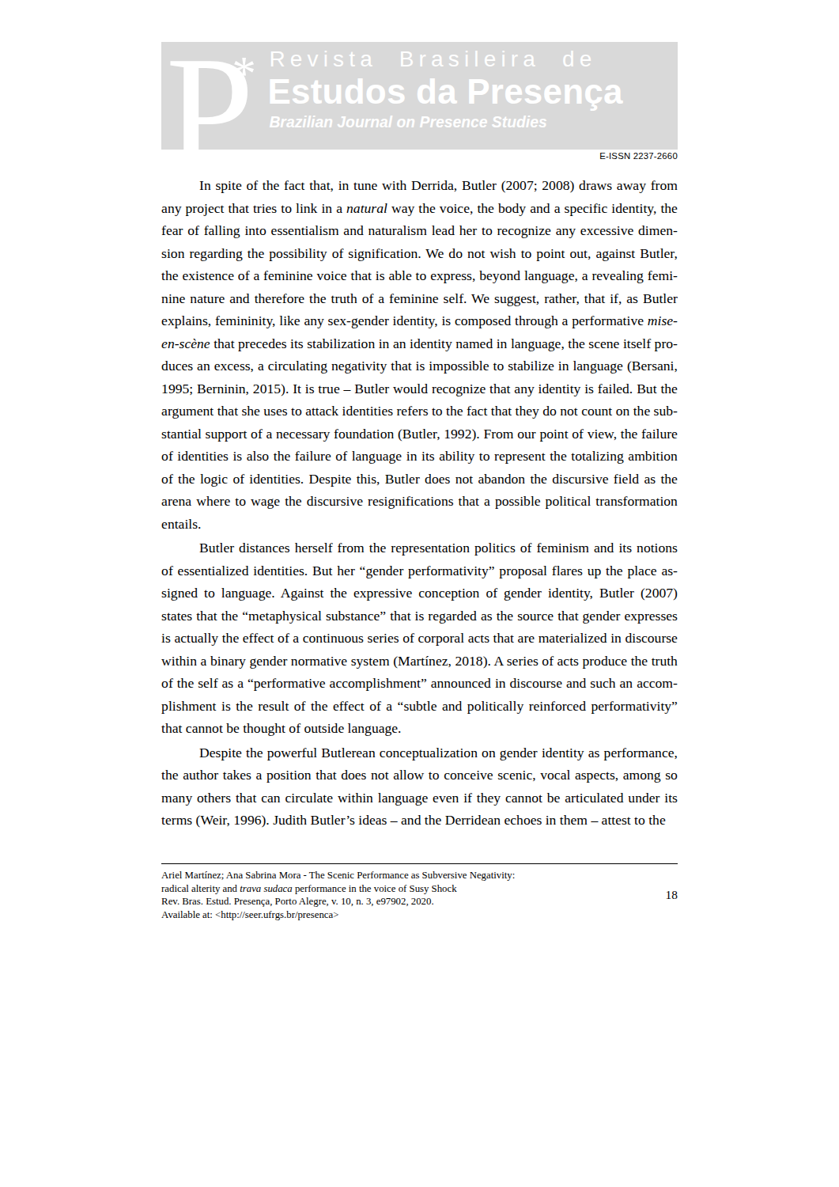P
*
Revista Brasileira de
Estudos da Presença
Brazilian Journal on Presence Studies
E-ISSN 2237-2660
In spite of the fact that, in tune with Derrida, Butler (2007; 2008) draws away from any project that tries to link in a natural way the voice, the body and a specific identity, the fear of falling into essentialism and naturalism lead her to recognize any excessive dimension regarding the possibility of signification. We do not wish to point out, against Butler, the existence of a feminine voice that is able to express, beyond language, a revealing feminine nature and therefore the truth of a feminine self. We suggest, rather, that if, as Butler explains, femininity, like any sex-gender identity, is composed through a performative mise-en-scène that precedes its stabilization in an identity named in language, the scene itself produces an excess, a circulating negativity that is impossible to stabilize in language (Bersani, 1995; Berninin, 2015). It is true – Butler would recognize that any identity is failed. But the argument that she uses to attack identities refers to the fact that they do not count on the substantial support of a necessary foundation (Butler, 1992). From our point of view, the failure of identities is also the failure of language in its ability to represent the totalizing ambition of the logic of identities. Despite this, Butler does not abandon the discursive field as the arena where to wage the discursive resignifications that a possible political transformation entails.
Butler distances herself from the representation politics of feminism and its notions of essentialized identities. But her “gender performativity” proposal flares up the place assigned to language. Against the expressive conception of gender identity, Butler (2007) states that the “metaphysical substance” that is regarded as the source that gender expresses is actually the effect of a continuous series of corporal acts that are materialized in discourse within a binary gender normative system (Martínez, 2018). A series of acts produce the truth of the self as a “performative accomplishment” announced in discourse and such an accomplishment is the result of the effect of a “subtle and politically reinforced performativity” that cannot be thought of outside language.
Despite the powerful Butlerean conceptualization on gender identity as performance, the author takes a position that does not allow to conceive scenic, vocal aspects, among so many others that can circulate within language even if they cannot be articulated under its terms (Weir, 1996). Judith Butler’s ideas – and the Derridean echoes in them – attest to the
Ariel Martínez; Ana Sabrina Mora - The Scenic Performance as Subversive Negativity:
radical alterity and trava sudaca performance in the voice of Susy Shock
Rev. Bras. Estud. Presença, Porto Alegre, v. 10, n. 3, e97902, 2020.
Available at: <http://seer.ufrgs.br/presenca>
18